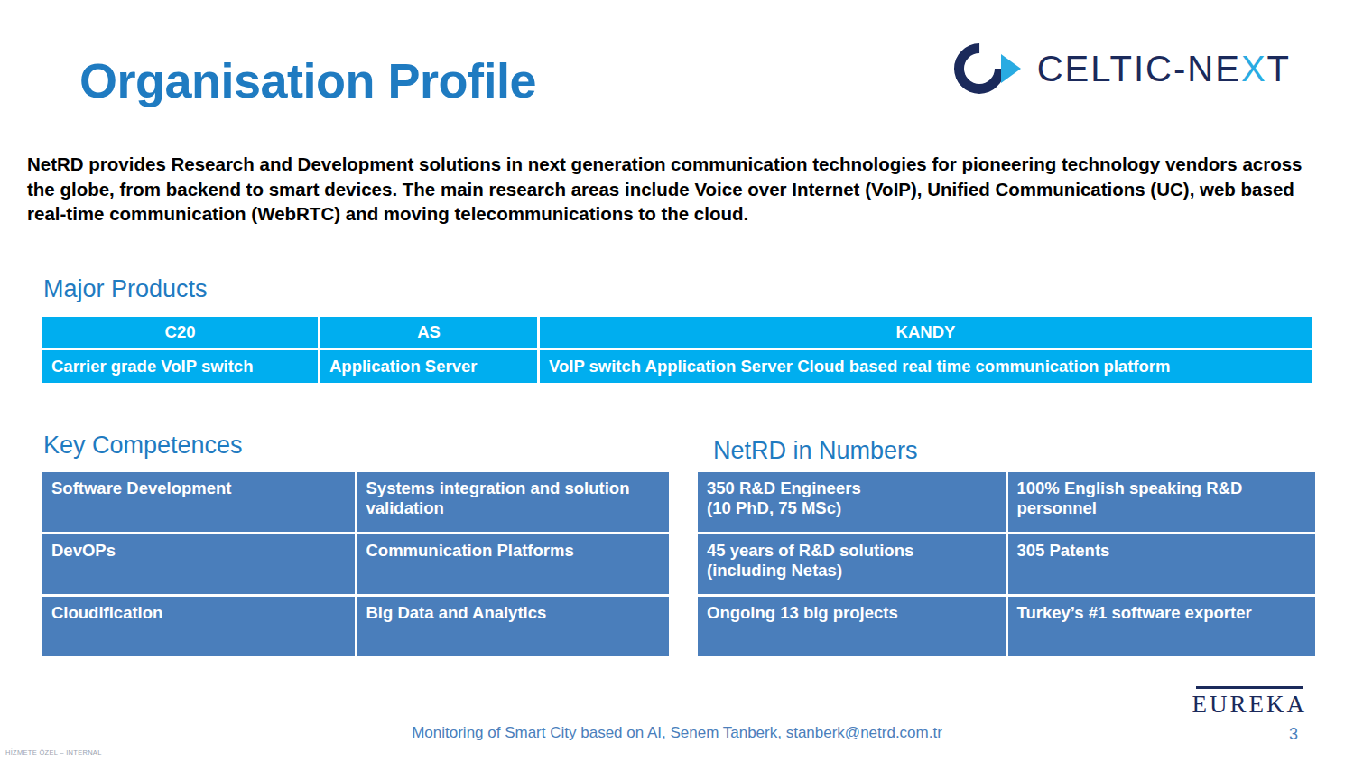Organisation Profile
CELTIC-NEXT
NetRD provides Research and Development solutions in next generation communication technologies for pioneering technology vendors across the globe, from backend to smart devices. The main research areas include Voice over Internet (VoIP), Unified Communications (UC), web based real-time communication (WebRTC) and moving telecommunications to the cloud.
Major Products
| C20 | AS | KANDY |
| --- | --- | --- |
| Carrier grade VoIP switch | Application Server | VoIP switch Application Server Cloud based real time communication platform |
Key Competences
| Software Development | Systems integration and solution validation |
| DevOPs | Communication Platforms |
| Cloudification | Big Data and Analytics |
NetRD in Numbers
| 350 R&D Engineers (10 PhD, 75 MSc) | 100% English speaking R&D personnel |
| 45 years of R&D solutions (including Netas) | 305 Patents |
| Ongoing 13 big projects | Turkey’s #1 software exporter |
Monitoring of Smart City based on AI, Senem Tanberk, stanberk@netrd.com.tr
EUREKA
3
HİZMETE ÖZEL – INTERNAL